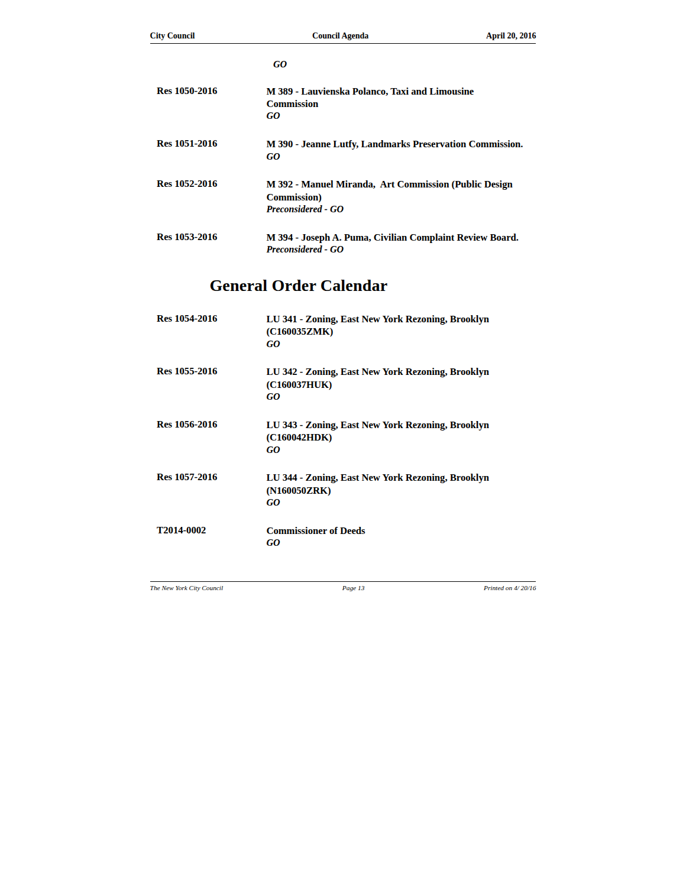City Council
Council Agenda
April 20, 2016
GO
Res 1050-2016
M 389 - Lauvienska Polanco, Taxi and Limousine Commission
GO
Res 1051-2016
M 390 - Jeanne Lutfy, Landmarks Preservation Commission.
GO
Res 1052-2016
M 392 - Manuel Miranda, Art Commission (Public Design Commission)
Preconsidered - GO
Res 1053-2016
M 394 - Joseph A. Puma, Civilian Complaint Review Board.
Preconsidered - GO
General Order Calendar
Res 1054-2016
LU 341 - Zoning, East New York Rezoning, Brooklyn (C160035ZMK)
GO
Res 1055-2016
LU 342 - Zoning, East New York Rezoning, Brooklyn (C160037HUK)
GO
Res 1056-2016
LU 343 - Zoning, East New York Rezoning, Brooklyn (C160042HDK)
GO
Res 1057-2016
LU 344 - Zoning, East New York Rezoning, Brooklyn (N160050ZRK)
GO
T2014-0002
Commissioner of Deeds
GO
The New York City Council
Page 13
Printed on 4/ 20/16